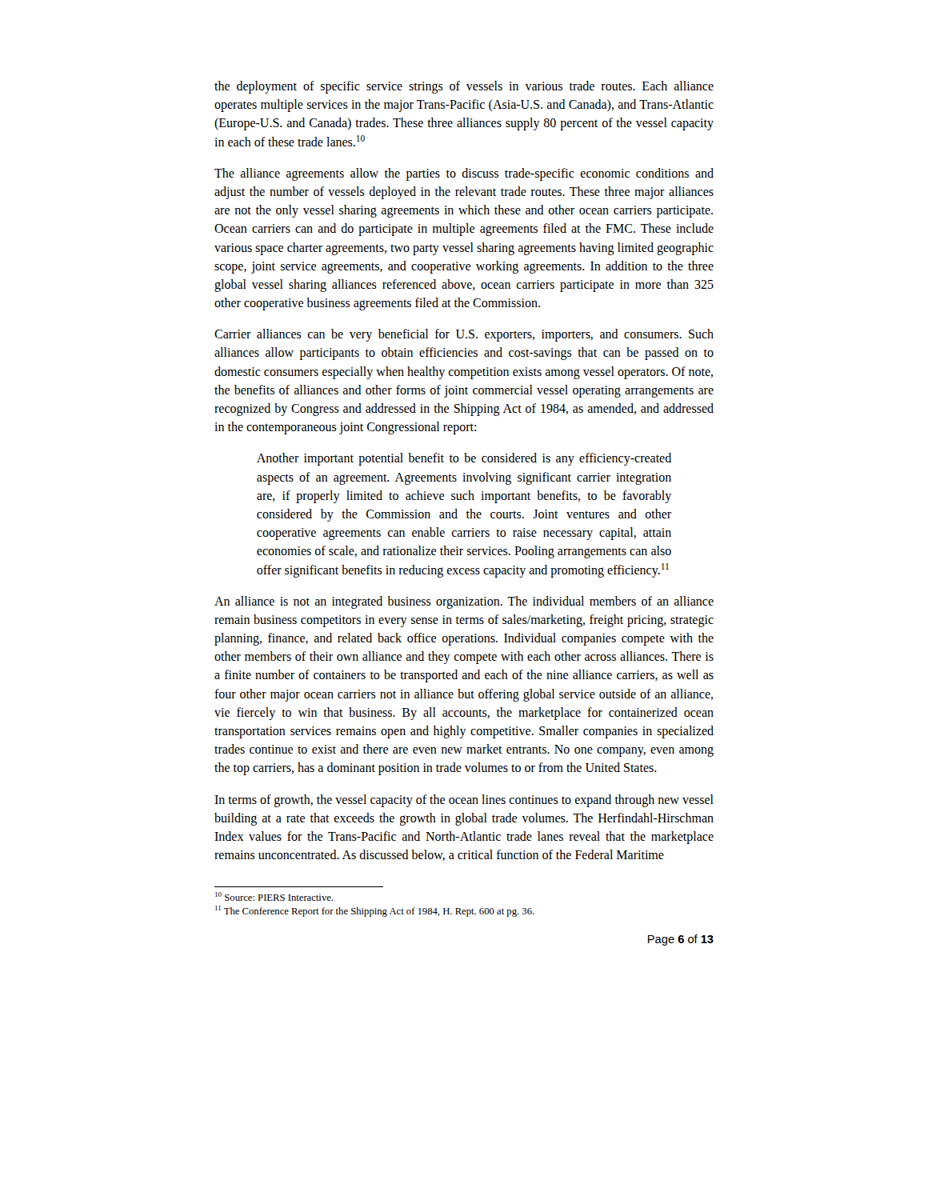the deployment of specific service strings of vessels in various trade routes. Each alliance operates multiple services in the major Trans-Pacific (Asia-U.S. and Canada), and Trans-Atlantic (Europe-U.S. and Canada) trades. These three alliances supply 80 percent of the vessel capacity in each of these trade lanes.10
The alliance agreements allow the parties to discuss trade-specific economic conditions and adjust the number of vessels deployed in the relevant trade routes. These three major alliances are not the only vessel sharing agreements in which these and other ocean carriers participate. Ocean carriers can and do participate in multiple agreements filed at the FMC. These include various space charter agreements, two party vessel sharing agreements having limited geographic scope, joint service agreements, and cooperative working agreements. In addition to the three global vessel sharing alliances referenced above, ocean carriers participate in more than 325 other cooperative business agreements filed at the Commission.
Carrier alliances can be very beneficial for U.S. exporters, importers, and consumers. Such alliances allow participants to obtain efficiencies and cost-savings that can be passed on to domestic consumers especially when healthy competition exists among vessel operators. Of note, the benefits of alliances and other forms of joint commercial vessel operating arrangements are recognized by Congress and addressed in the Shipping Act of 1984, as amended, and addressed in the contemporaneous joint Congressional report:
Another important potential benefit to be considered is any efficiency-created aspects of an agreement. Agreements involving significant carrier integration are, if properly limited to achieve such important benefits, to be favorably considered by the Commission and the courts. Joint ventures and other cooperative agreements can enable carriers to raise necessary capital, attain economies of scale, and rationalize their services. Pooling arrangements can also offer significant benefits in reducing excess capacity and promoting efficiency.11
An alliance is not an integrated business organization. The individual members of an alliance remain business competitors in every sense in terms of sales/marketing, freight pricing, strategic planning, finance, and related back office operations. Individual companies compete with the other members of their own alliance and they compete with each other across alliances. There is a finite number of containers to be transported and each of the nine alliance carriers, as well as four other major ocean carriers not in alliance but offering global service outside of an alliance, vie fiercely to win that business. By all accounts, the marketplace for containerized ocean transportation services remains open and highly competitive. Smaller companies in specialized trades continue to exist and there are even new market entrants. No one company, even among the top carriers, has a dominant position in trade volumes to or from the United States.
In terms of growth, the vessel capacity of the ocean lines continues to expand through new vessel building at a rate that exceeds the growth in global trade volumes. The Herfindahl-Hirschman Index values for the Trans-Pacific and North-Atlantic trade lanes reveal that the marketplace remains unconcentrated. As discussed below, a critical function of the Federal Maritime
10 Source: PIERS Interactive.
11 The Conference Report for the Shipping Act of 1984, H. Rept. 600 at pg. 36.
Page 6 of 13